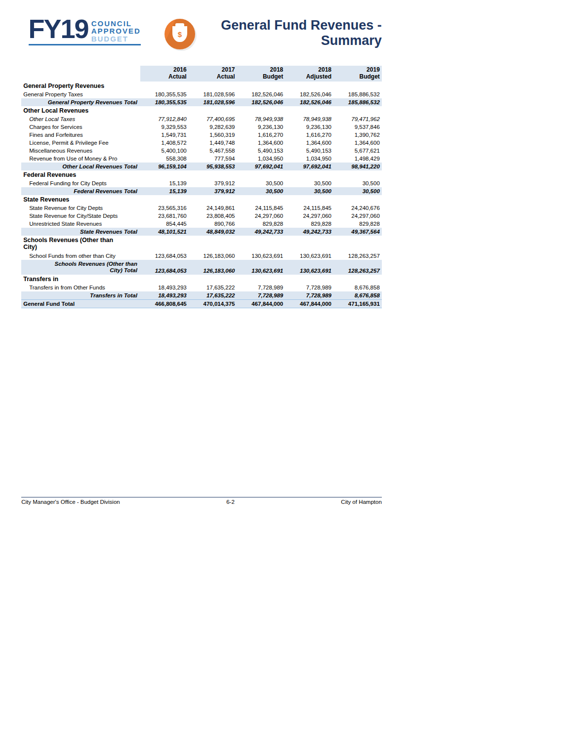FY19
Council
Approved
Budget
$
General Fund Revenues -
Summary
| | 2016 Actual | 2017 Actual | 2018 Budget | 2018 Adjusted | 2019 Budget |
| --- | --- | --- | --- | --- | --- |
| General Property Revenues |
| General Property Taxes | 180,355,535 | 181,028,596 | 182,526,046 | 182,526,046 | 185,886,532 |
| General Property Revenues Total | 180,355,535 | 181,028,596 | 182,526,046 | 182,526,046 | 185,886,532 |
| Other Local Revenues |
| Other Local Taxes | 77,912,840 | 77,400,695 | 78,949,938 | 78,949,938 | 79,471,962 |
| Charges for Services | 9,329,553 | 9,282,639 | 9,236,130 | 9,236,130 | 9,537,846 |
| Fines and Forfeitures | 1,549,731 | 1,560,319 | 1,616,270 | 1,616,270 | 1,390,762 |
| License, Permit & Privilege Fee | 1,408,572 | 1,449,748 | 1,364,600 | 1,364,600 | 1,364,600 |
| Miscellaneous Revenues | 5,400,100 | 5,467,558 | 5,490,153 | 5,490,153 | 5,677,621 |
| Revenue from Use of Money & Pro | 558,308 | 777,594 | 1,034,950 | 1,034,950 | 1,498,429 |
| Other Local Revenues Total | 96,159,104 | 95,938,553 | 97,692,041 | 97,692,041 | 98,941,220 |
| Federal Revenues |
| Federal Funding for City Depts | 15,139 | 379,912 | 30,500 | 30,500 | 30,500 |
| Federal Revenues Total | 15,139 | 379,912 | 30,500 | 30,500 | 30,500 |
| State Revenues |
| State Revenue for City Depts | 23,565,316 | 24,149,861 | 24,115,845 | 24,115,845 | 24,240,676 |
| State Revenue for City/State Depts | 23,681,760 | 23,808,405 | 24,297,060 | 24,297,060 | 24,297,060 |
| Unrestricted State Revenues | 854,445 | 890,766 | 829,828 | 829,828 | 829,828 |
| State Revenues Total | 48,101,521 | 48,849,032 | 49,242,733 | 49,242,733 | 49,367,564 |
| Schools Revenues (Other than City) |
| School Funds from other than City | 123,684,053 | 126,183,060 | 130,623,691 | 130,623,691 | 128,263,257 |
| Schools Revenues (Other than City) Total | 123,684,053 | 126,183,060 | 130,623,691 | 130,623,691 | 128,263,257 |
| Transfers in |
| Transfers in from Other Funds | 18,493,293 | 17,635,222 | 7,728,989 | 7,728,989 | 8,676,858 |
| Transfers in Total | 18,493,293 | 17,635,222 | 7,728,989 | 7,728,989 | 8,676,858 |
| General Fund Total | 466,808,645 | 470,014,375 | 467,844,000 | 467,844,000 | 471,165,931 |
City Manager's Office - Budget Division
6-2
City of Hampton